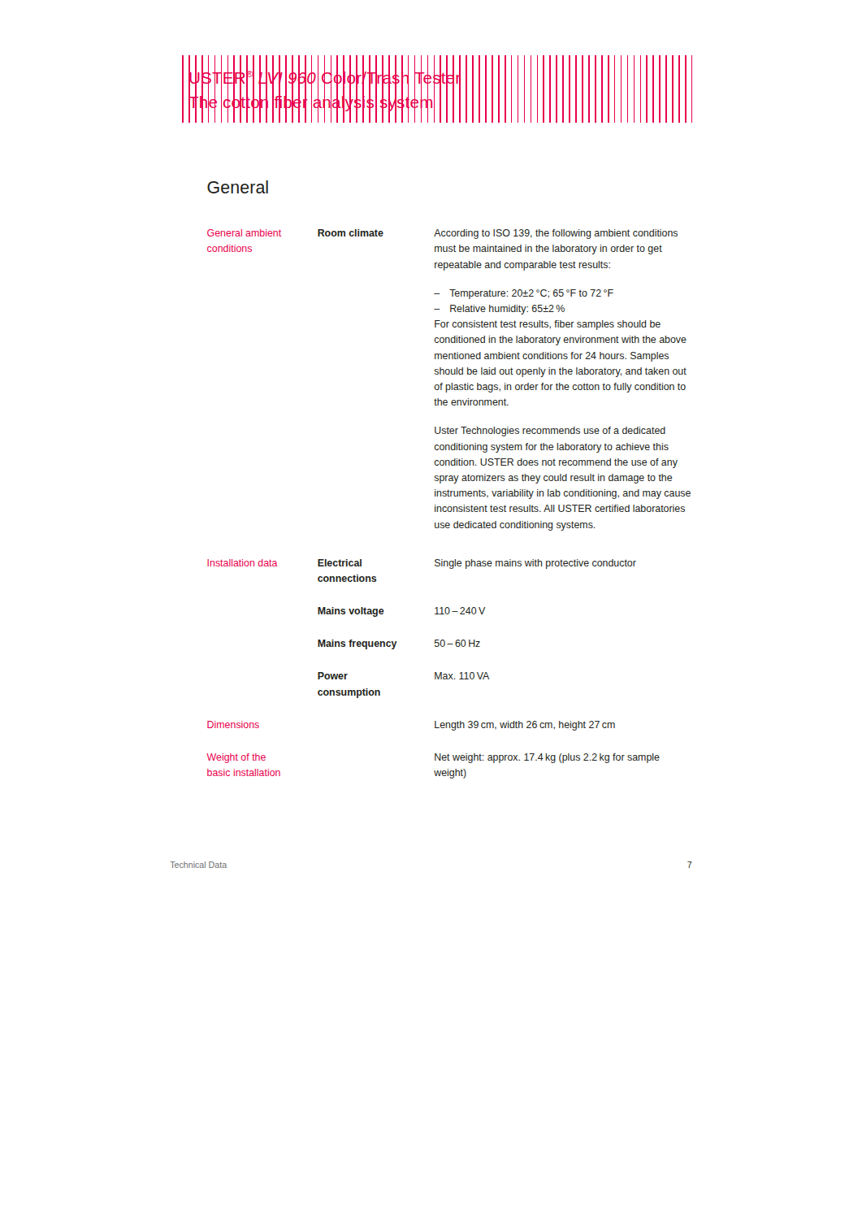USTER® LVI 960 Color/Trash Tester
The cotton fiber analysis system
General
| General ambient conditions | Room climate | According to ISO 139, the following ambient conditions must be maintained in the laboratory in order to get repeatable and comparable test results: Temperature: 20±2 °C; 65 °F to 72 °F Relative humidity: 65±2 % For consistent test results, fiber samples should be conditioned in the laboratory environment with the above mentioned ambient conditions for 24 hours. Samples should be laid out openly in the laboratory, and taken out of plastic bags, in order for the cotton to fully condition to the environment. Uster Technologies recommends use of a dedicated conditioning system for the laboratory to achieve this condition. USTER does not recommend the use of any spray atomizers as they could result in damage to the instruments, variability in lab conditioning, and may cause inconsistent test results. All USTER certified laboratories use dedicated conditioning systems. |
| Installation data | Electrical connections | Single phase mains with protective conductor |
| | Mains voltage | 110 – 240 V |
| | Mains frequency | 50 – 60 Hz |
| | Power consumption | Max. 110 VA |
| Dimensions | | Length 39 cm, width 26 cm, height 27 cm |
| Weight of the basic installation | | Net weight: approx. 17.4 kg (plus 2.2 kg for sample weight) |
Technical Data 7